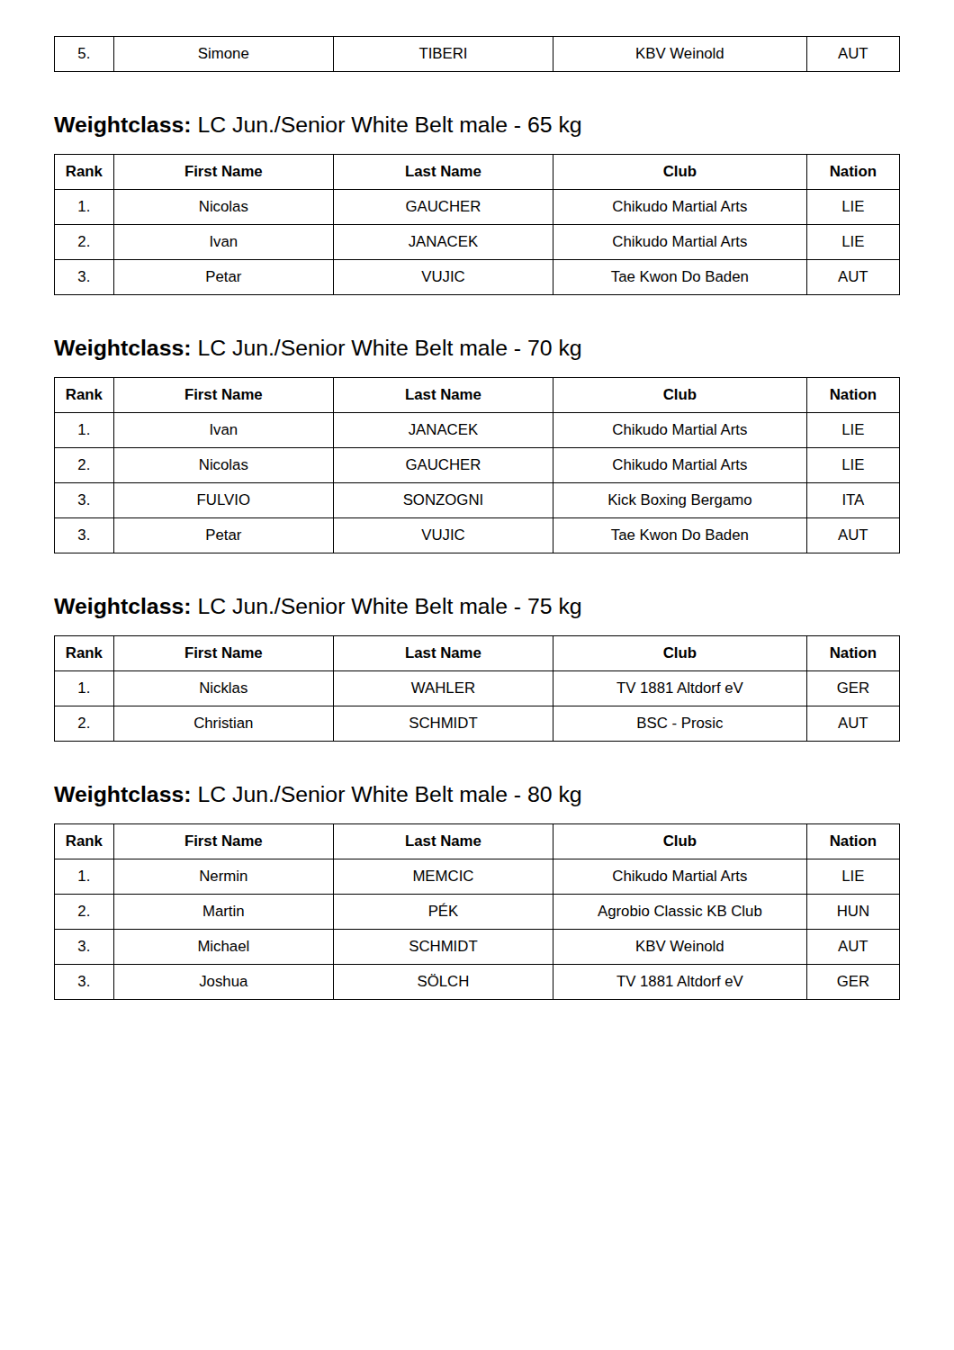| 5. | Simone | TIBERI | KBV Weinold | AUT |
Weightclass: LC Jun./Senior White Belt male - 65 kg
| Rank | First Name | Last Name | Club | Nation |
| --- | --- | --- | --- | --- |
| 1. | Nicolas | GAUCHER | Chikudo Martial Arts | LIE |
| 2. | Ivan | JANACEK | Chikudo Martial Arts | LIE |
| 3. | Petar | VUJIC | Tae Kwon Do Baden | AUT |
Weightclass: LC Jun./Senior White Belt male - 70 kg
| Rank | First Name | Last Name | Club | Nation |
| --- | --- | --- | --- | --- |
| 1. | Ivan | JANACEK | Chikudo Martial Arts | LIE |
| 2. | Nicolas | GAUCHER | Chikudo Martial Arts | LIE |
| 3. | FULVIO | SONZOGNI | Kick Boxing Bergamo | ITA |
| 3. | Petar | VUJIC | Tae Kwon Do Baden | AUT |
Weightclass: LC Jun./Senior White Belt male - 75 kg
| Rank | First Name | Last Name | Club | Nation |
| --- | --- | --- | --- | --- |
| 1. | Nicklas | WAHLER | TV 1881 Altdorf eV | GER |
| 2. | Christian | SCHMIDT | BSC - Prosic | AUT |
Weightclass: LC Jun./Senior White Belt male - 80 kg
| Rank | First Name | Last Name | Club | Nation |
| --- | --- | --- | --- | --- |
| 1. | Nermin | MEMCIC | Chikudo Martial Arts | LIE |
| 2. | Martin | PÉK | Agrobio Classic KB Club | HUN |
| 3. | Michael | SCHMIDT | KBV Weinold | AUT |
| 3. | Joshua | SÖLCH | TV 1881 Altdorf eV | GER |